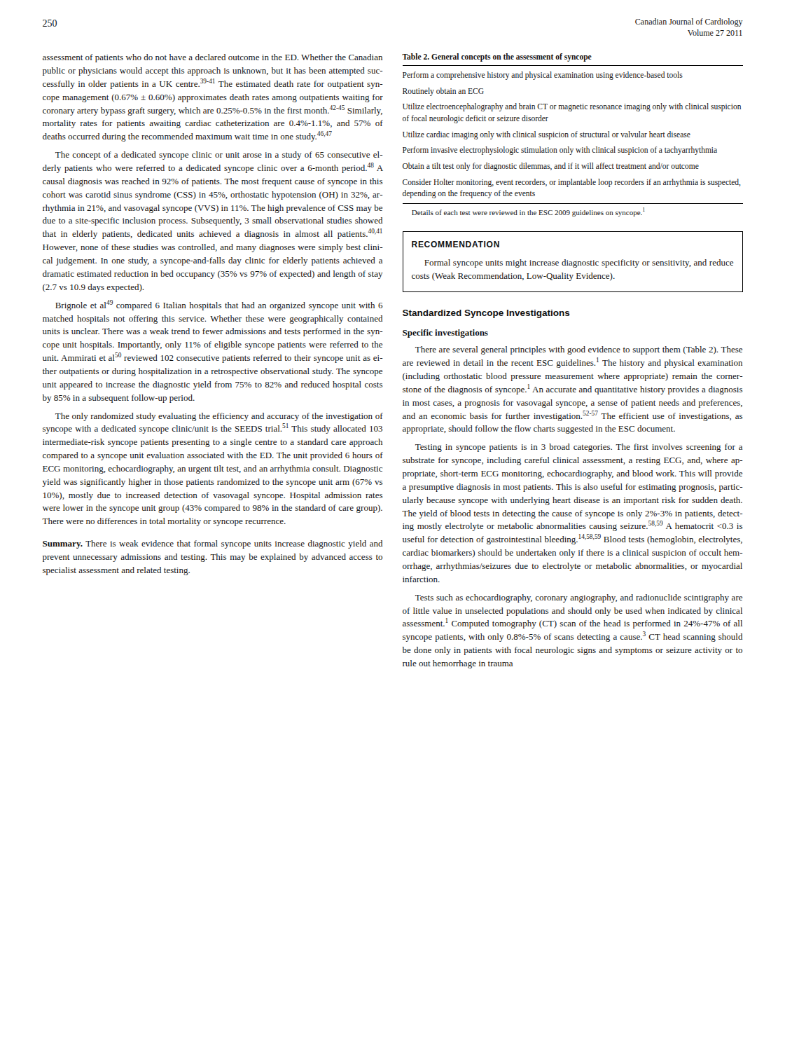250
Canadian Journal of Cardiology
Volume 27 2011
assessment of patients who do not have a declared outcome in the ED. Whether the Canadian public or physicians would accept this approach is unknown, but it has been attempted successfully in older patients in a UK centre.39-41 The estimated death rate for outpatient syncope management (0.67% ± 0.60%) approximates death rates among outpatients waiting for coronary artery bypass graft surgery, which are 0.25%-0.5% in the first month.42-45 Similarly, mortality rates for patients awaiting cardiac catheterization are 0.4%-1.1%, and 57% of deaths occurred during the recommended maximum wait time in one study.46,47
The concept of a dedicated syncope clinic or unit arose in a study of 65 consecutive elderly patients who were referred to a dedicated syncope clinic over a 6-month period.48 A causal diagnosis was reached in 92% of patients. The most frequent cause of syncope in this cohort was carotid sinus syndrome (CSS) in 45%, orthostatic hypotension (OH) in 32%, arrhythmia in 21%, and vasovagal syncope (VVS) in 11%. The high prevalence of CSS may be due to a site-specific inclusion process. Subsequently, 3 small observational studies showed that in elderly patients, dedicated units achieved a diagnosis in almost all patients.40,41 However, none of these studies was controlled, and many diagnoses were simply best clinical judgement. In one study, a syncope-and-falls day clinic for elderly patients achieved a dramatic estimated reduction in bed occupancy (35% vs 97% of expected) and length of stay (2.7 vs 10.9 days expected).
Brignole et al49 compared 6 Italian hospitals that had an organized syncope unit with 6 matched hospitals not offering this service. Whether these were geographically contained units is unclear. There was a weak trend to fewer admissions and tests performed in the syncope unit hospitals. Importantly, only 11% of eligible syncope patients were referred to the unit. Ammirati et al50 reviewed 102 consecutive patients referred to their syncope unit as either outpatients or during hospitalization in a retrospective observational study. The syncope unit appeared to increase the diagnostic yield from 75% to 82% and reduced hospital costs by 85% in a subsequent follow-up period.
The only randomized study evaluating the efficiency and accuracy of the investigation of syncope with a dedicated syncope clinic/unit is the SEEDS trial.51 This study allocated 103 intermediate-risk syncope patients presenting to a single centre to a standard care approach compared to a syncope unit evaluation associated with the ED. The unit provided 6 hours of ECG monitoring, echocardiography, an urgent tilt test, and an arrhythmia consult. Diagnostic yield was significantly higher in those patients randomized to the syncope unit arm (67% vs 10%), mostly due to increased detection of vasovagal syncope. Hospital admission rates were lower in the syncope unit group (43% compared to 98% in the standard of care group). There were no differences in total mortality or syncope recurrence.
Summary. There is weak evidence that formal syncope units increase diagnostic yield and prevent unnecessary admissions and testing. This may be explained by advanced access to specialist assessment and related testing.
Table 2. General concepts on the assessment of syncope
| Perform a comprehensive history and physical examination using evidence-based tools |
| Routinely obtain an ECG |
| Utilize electroencephalography and brain CT or magnetic resonance imaging only with clinical suspicion of focal neurologic deficit or seizure disorder |
| Utilize cardiac imaging only with clinical suspicion of structural or valvular heart disease |
| Perform invasive electrophysiologic stimulation only with clinical suspicion of a tachyarrhythmia |
| Obtain a tilt test only for diagnostic dilemmas, and if it will affect treatment and/or outcome |
| Consider Holter monitoring, event recorders, or implantable loop recorders if an arrhythmia is suspected, depending on the frequency of the events |
Details of each test were reviewed in the ESC 2009 guidelines on syncope.1
RECOMMENDATION
Formal syncope units might increase diagnostic specificity or sensitivity, and reduce costs (Weak Recommendation, Low-Quality Evidence).
Standardized Syncope Investigations
Specific investigations
There are several general principles with good evidence to support them (Table 2). These are reviewed in detail in the recent ESC guidelines.1 The history and physical examination (including orthostatic blood pressure measurement where appropriate) remain the cornerstone of the diagnosis of syncope.1 An accurate and quantitative history provides a diagnosis in most cases, a prognosis for vasovagal syncope, a sense of patient needs and preferences, and an economic basis for further investigation.52-57 The efficient use of investigations, as appropriate, should follow the flow charts suggested in the ESC document.
Testing in syncope patients is in 3 broad categories. The first involves screening for a substrate for syncope, including careful clinical assessment, a resting ECG, and, where appropriate, short-term ECG monitoring, echocardiography, and blood work. This will provide a presumptive diagnosis in most patients. This is also useful for estimating prognosis, particularly because syncope with underlying heart disease is an important risk for sudden death. The yield of blood tests in detecting the cause of syncope is only 2%-3% in patients, detecting mostly electrolyte or metabolic abnormalities causing seizure.58,59 A hematocrit <0.3 is useful for detection of gastrointestinal bleeding.14,58,59 Blood tests (hemoglobin, electrolytes, cardiac biomarkers) should be undertaken only if there is a clinical suspicion of occult hemorrhage, arrhythmias/seizures due to electrolyte or metabolic abnormalities, or myocardial infarction.
Tests such as echocardiography, coronary angiography, and radionuclide scintigraphy are of little value in unselected populations and should only be used when indicated by clinical assessment.1 Computed tomography (CT) scan of the head is performed in 24%-47% of all syncope patients, with only 0.8%-5% of scans detecting a cause.3 CT head scanning should be done only in patients with focal neurologic signs and symptoms or seizure activity or to rule out hemorrhage in trauma